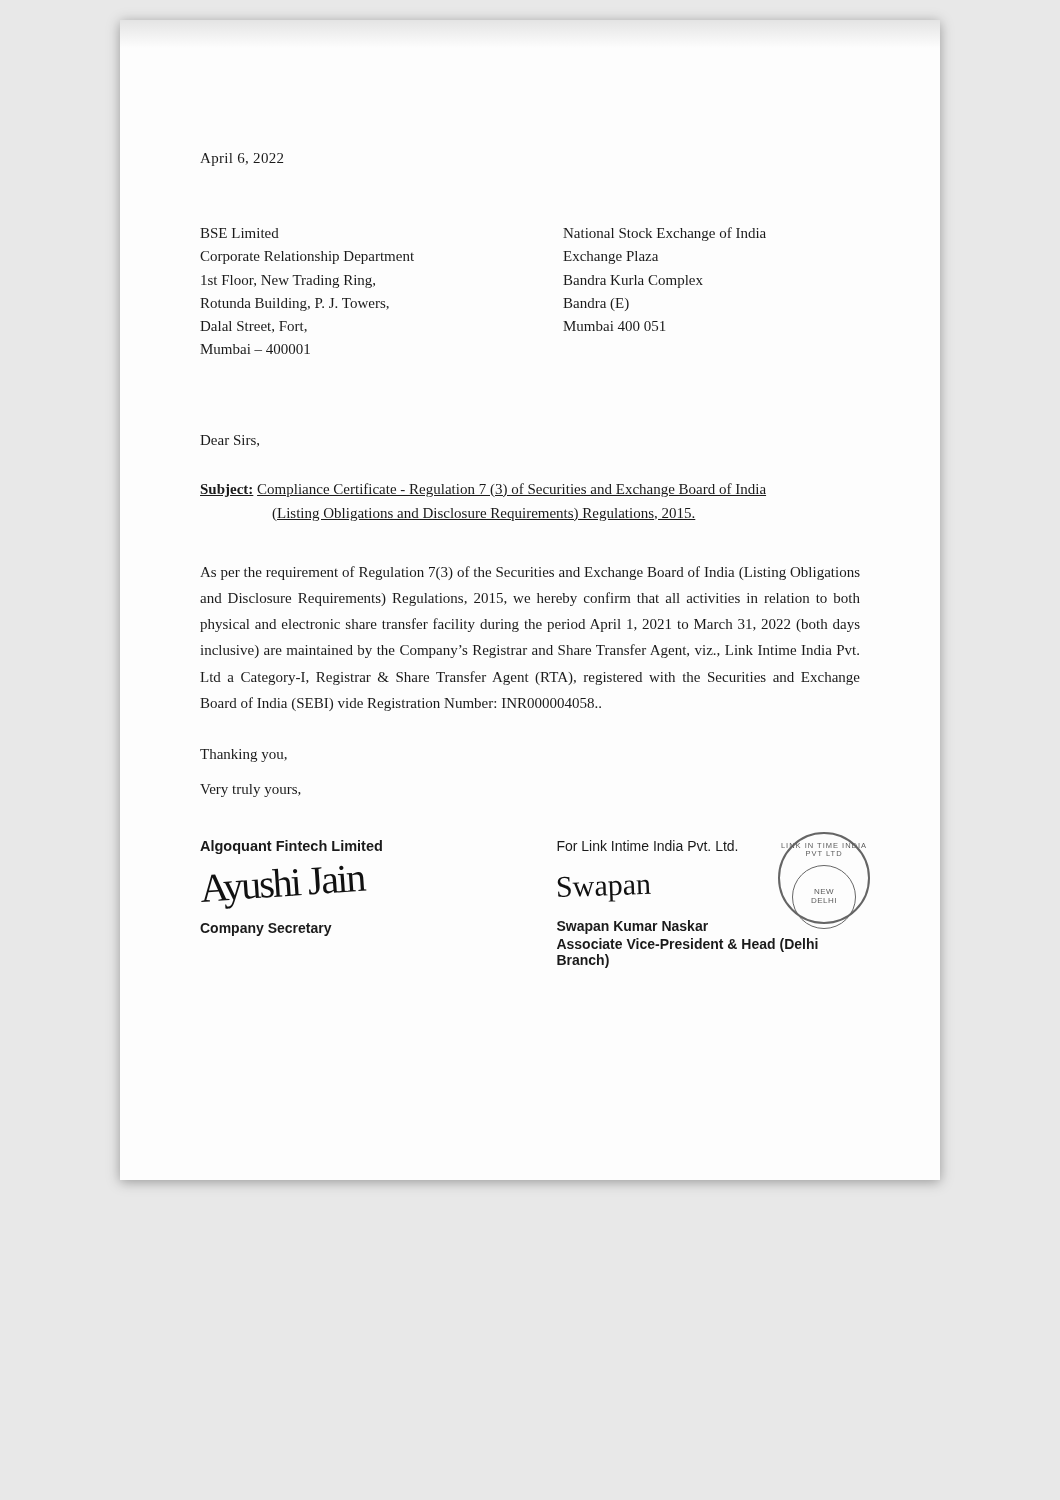April 6, 2022
BSE Limited
Corporate Relationship Department
1st Floor, New Trading Ring,
Rotunda Building, P. J. Towers,
Dalal Street, Fort,
Mumbai – 400001
National Stock Exchange of India
Exchange Plaza
Bandra Kurla Complex
Bandra (E)
Mumbai 400 051
Dear Sirs,
Subject: Compliance Certificate - Regulation 7 (3) of Securities and Exchange Board of India (Listing Obligations and Disclosure Requirements) Regulations, 2015.
As per the requirement of Regulation 7(3) of the Securities and Exchange Board of India (Listing Obligations and Disclosure Requirements) Regulations, 2015, we hereby confirm that all activities in relation to both physical and electronic share transfer facility during the period April 1, 2021 to March 31, 2022 (both days inclusive) are maintained by the Company’s Registrar and Share Transfer Agent, viz., Link Intime India Pvt. Ltd a Category-I, Registrar & Share Transfer Agent (RTA), registered with the Securities and Exchange Board of India (SEBI) vide Registration Number: INR000004058..
Thanking you,
Very truly yours,
Algoquant Fintech Limited
Ayushi Jain
Company Secretary
For Link Intime India Pvt. Ltd.
Swapan
Swapan Kumar Naskar
Associate Vice-President & Head (Delhi Branch)
LINK IN TIME INDIA PVT LTD
NEW DELHI